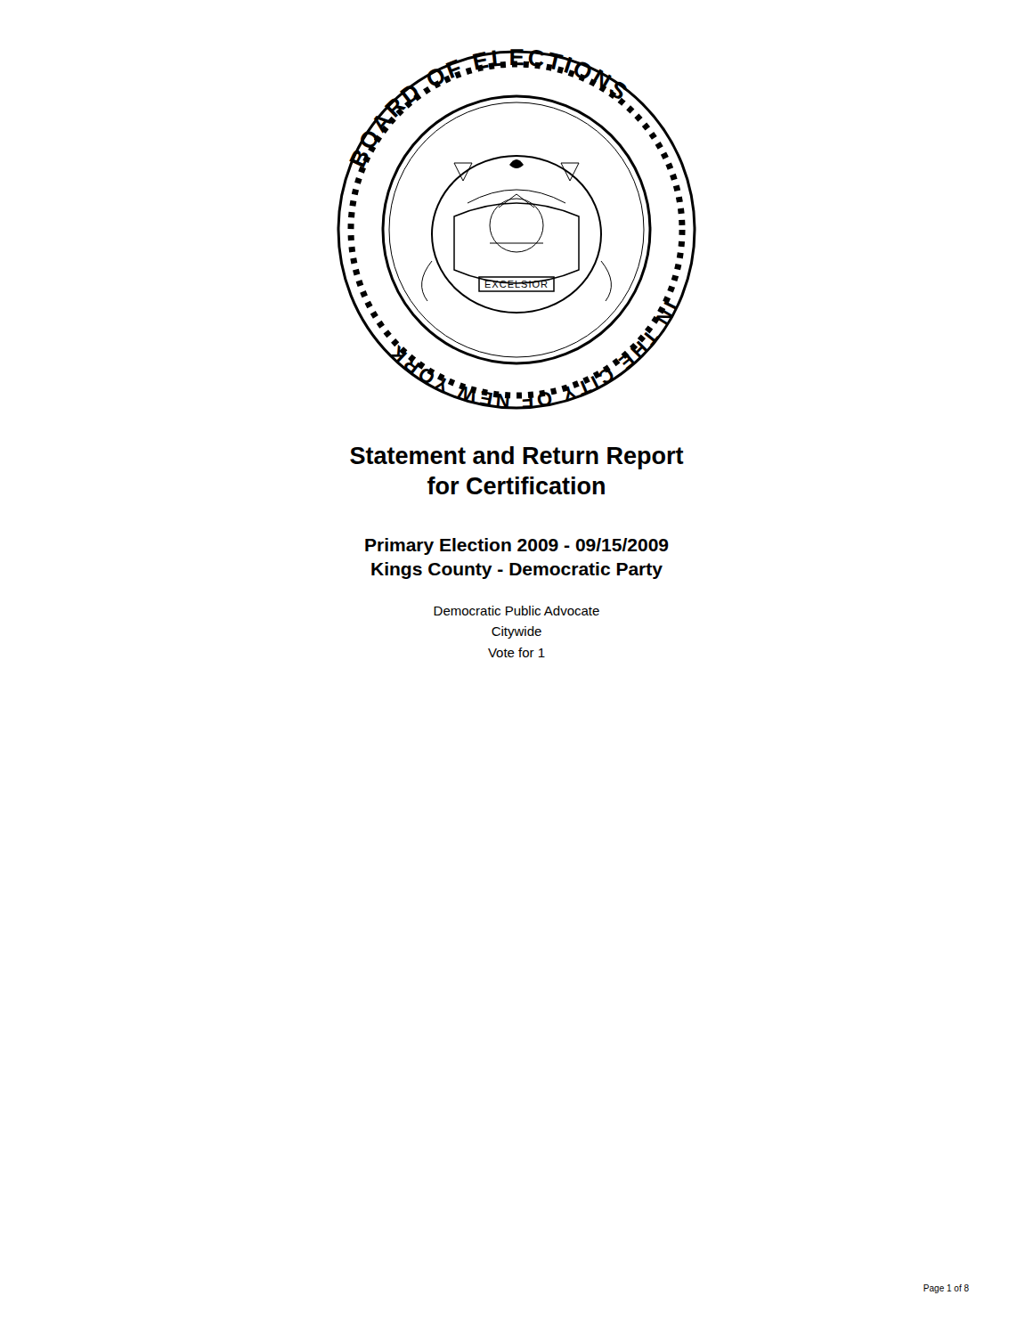Statement and Return Report
for Certification
Primary Election 2009 - 09/15/2009
Kings County - Democratic Party
Democratic Public Advocate
Citywide
Vote for 1
Page 1 of 8